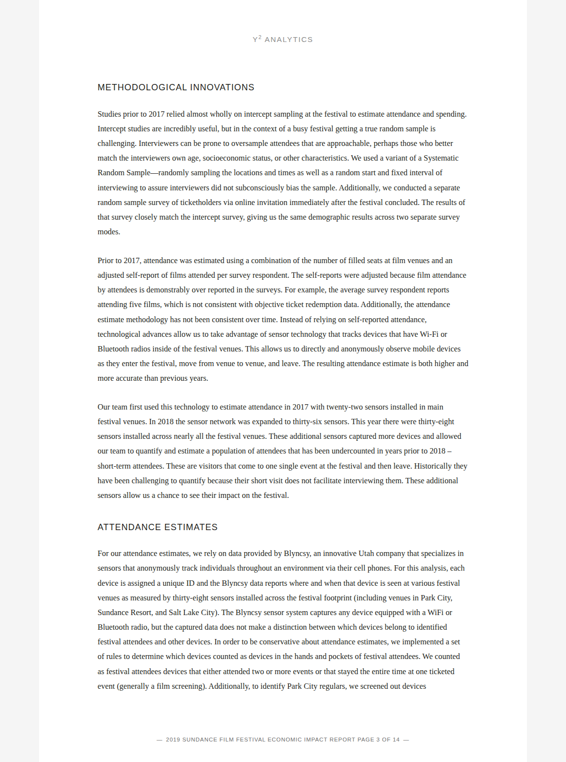Y2 Analytics
Methodological Innovations
Studies prior to 2017 relied almost wholly on intercept sampling at the festival to estimate attendance and spending. Intercept studies are incredibly useful, but in the context of a busy festival getting a true random sample is challenging. Interviewers can be prone to oversample attendees that are approachable, perhaps those who better match the interviewers own age, socioeconomic status, or other characteristics. We used a variant of a Systematic Random Sample—randomly sampling the locations and times as well as a random start and fixed interval of interviewing to assure interviewers did not subconsciously bias the sample. Additionally, we conducted a separate random sample survey of ticketholders via online invitation immediately after the festival concluded. The results of that survey closely match the intercept survey, giving us the same demographic results across two separate survey modes.
Prior to 2017, attendance was estimated using a combination of the number of filled seats at film venues and an adjusted self-report of films attended per survey respondent. The self-reports were adjusted because film attendance by attendees is demonstrably over reported in the surveys. For example, the average survey respondent reports attending five films, which is not consistent with objective ticket redemption data. Additionally, the attendance estimate methodology has not been consistent over time. Instead of relying on self-reported attendance, technological advances allow us to take advantage of sensor technology that tracks devices that have Wi-Fi or Bluetooth radios inside of the festival venues. This allows us to directly and anonymously observe mobile devices as they enter the festival, move from venue to venue, and leave. The resulting attendance estimate is both higher and more accurate than previous years.
Our team first used this technology to estimate attendance in 2017 with twenty-two sensors installed in main festival venues. In 2018 the sensor network was expanded to thirty-six sensors. This year there were thirty-eight sensors installed across nearly all the festival venues. These additional sensors captured more devices and allowed our team to quantify and estimate a population of attendees that has been undercounted in years prior to 2018 – short-term attendees. These are visitors that come to one single event at the festival and then leave. Historically they have been challenging to quantify because their short visit does not facilitate interviewing them. These additional sensors allow us a chance to see their impact on the festival.
Attendance Estimates
For our attendance estimates, we rely on data provided by Blyncsy, an innovative Utah company that specializes in sensors that anonymously track individuals throughout an environment via their cell phones. For this analysis, each device is assigned a unique ID and the Blyncsy data reports where and when that device is seen at various festival venues as measured by thirty-eight sensors installed across the festival footprint (including venues in Park City, Sundance Resort, and Salt Lake City). The Blyncsy sensor system captures any device equipped with a WiFi or Bluetooth radio, but the captured data does not make a distinction between which devices belong to identified festival attendees and other devices. In order to be conservative about attendance estimates, we implemented a set of rules to determine which devices counted as devices in the hands and pockets of festival attendees. We counted as festival attendees devices that either attended two or more events or that stayed the entire time at one ticketed event (generally a film screening). Additionally, to identify Park City regulars, we screened out devices
—2019 Sundance Film Festival Economic Impact Report Page 3 of 14—